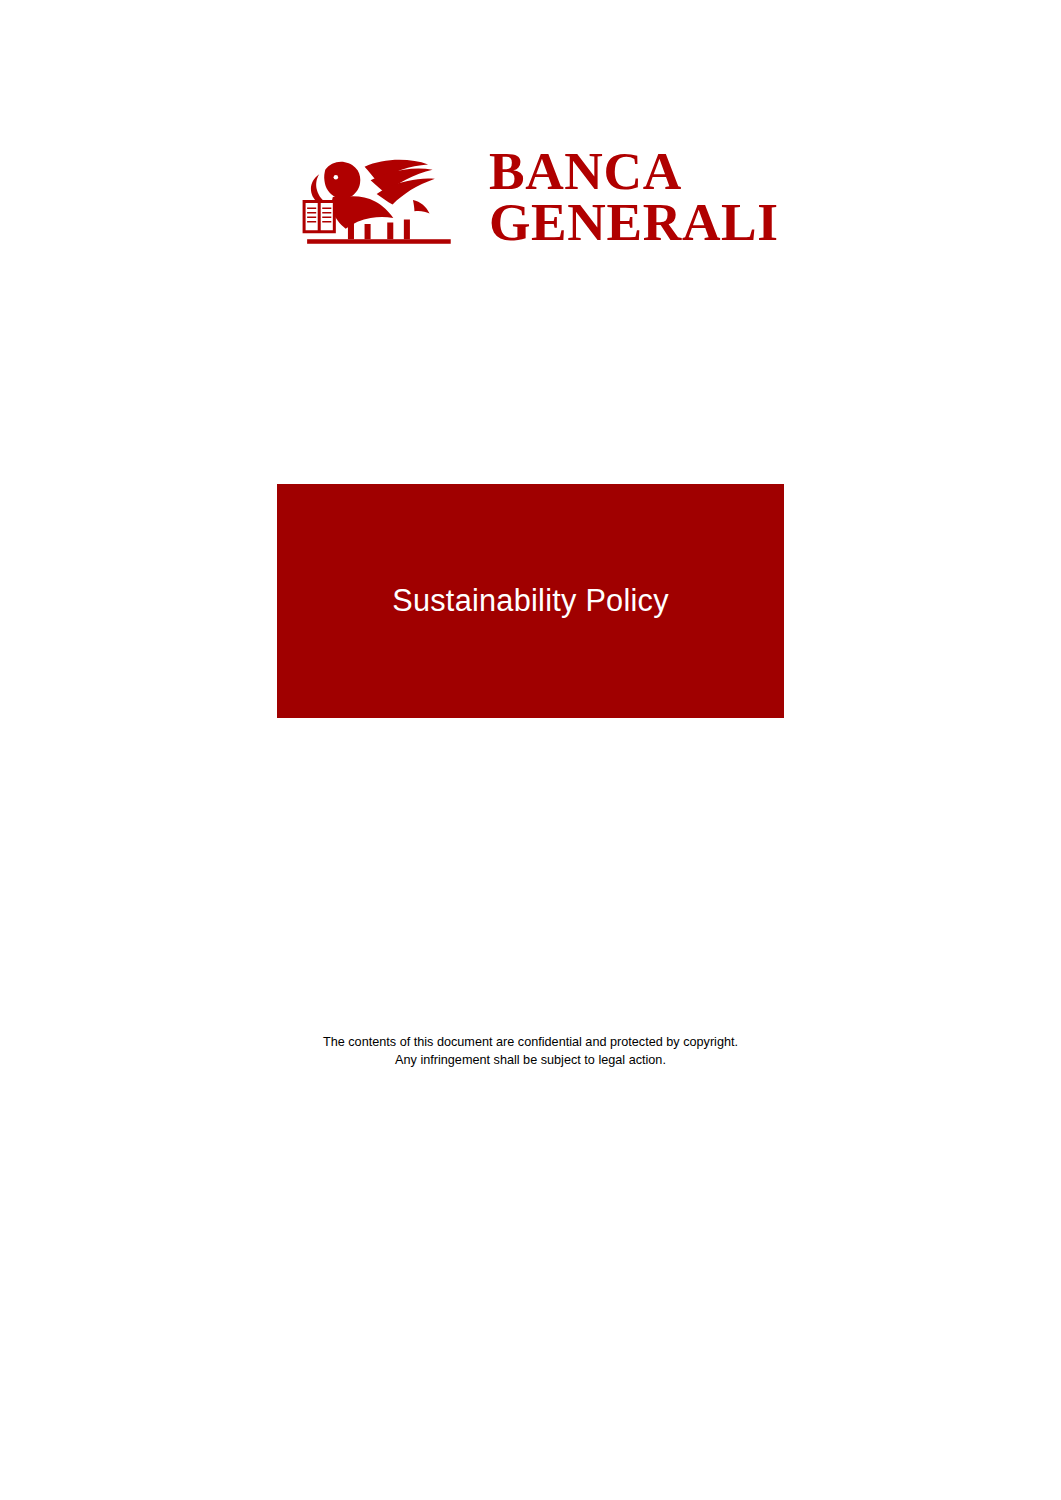BANCA
GENERALI
Sustainability Policy
The contents of this document are confidential and protected by copyright.
Any infringement shall be subject to legal action.